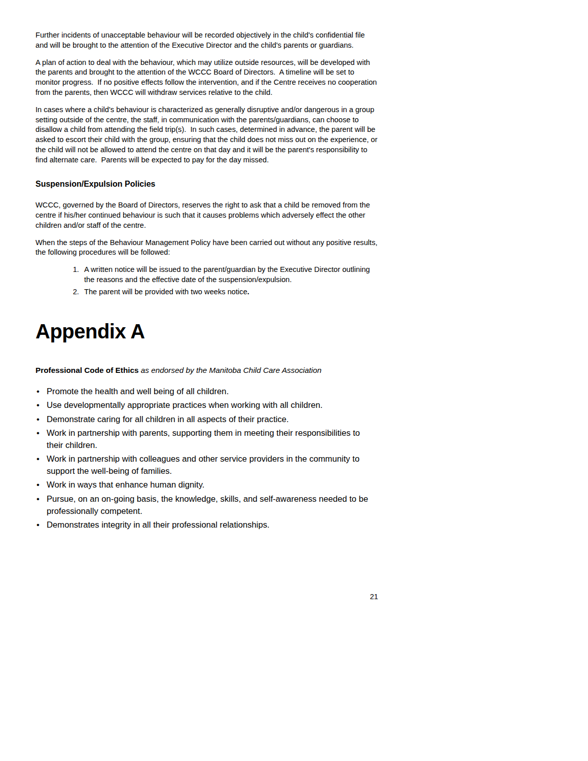Further incidents of unacceptable behaviour will be recorded objectively in the child's confidential file and will be brought to the attention of the Executive Director and the child's parents or guardians.
A plan of action to deal with the behaviour, which may utilize outside resources, will be developed with the parents and brought to the attention of the WCCC Board of Directors. A timeline will be set to monitor progress. If no positive effects follow the intervention, and if the Centre receives no cooperation from the parents, then WCCC will withdraw services relative to the child.
In cases where a child's behaviour is characterized as generally disruptive and/or dangerous in a group setting outside of the centre, the staff, in communication with the parents/guardians, can choose to disallow a child from attending the field trip(s). In such cases, determined in advance, the parent will be asked to escort their child with the group, ensuring that the child does not miss out on the experience, or the child will not be allowed to attend the centre on that day and it will be the parent's responsibility to find alternate care. Parents will be expected to pay for the day missed.
Suspension/Expulsion Policies
WCCC, governed by the Board of Directors, reserves the right to ask that a child be removed from the centre if his/her continued behaviour is such that it causes problems which adversely effect the other children and/or staff of the centre.
When the steps of the Behaviour Management Policy have been carried out without any positive results, the following procedures will be followed:
A written notice will be issued to the parent/guardian by the Executive Director outlining the reasons and the effective date of the suspension/expulsion.
The parent will be provided with two weeks notice.
Appendix A
Professional Code of Ethics as endorsed by the Manitoba Child Care Association
Promote the health and well being of all children.
Use developmentally appropriate practices when working with all children.
Demonstrate caring for all children in all aspects of their practice.
Work in partnership with parents, supporting them in meeting their responsibilities to their children.
Work in partnership with colleagues and other service providers in the community to support the well-being of families.
Work in ways that enhance human dignity.
Pursue, on an on-going basis, the knowledge, skills, and self-awareness needed to be professionally competent.
Demonstrates integrity in all their professional relationships.
21